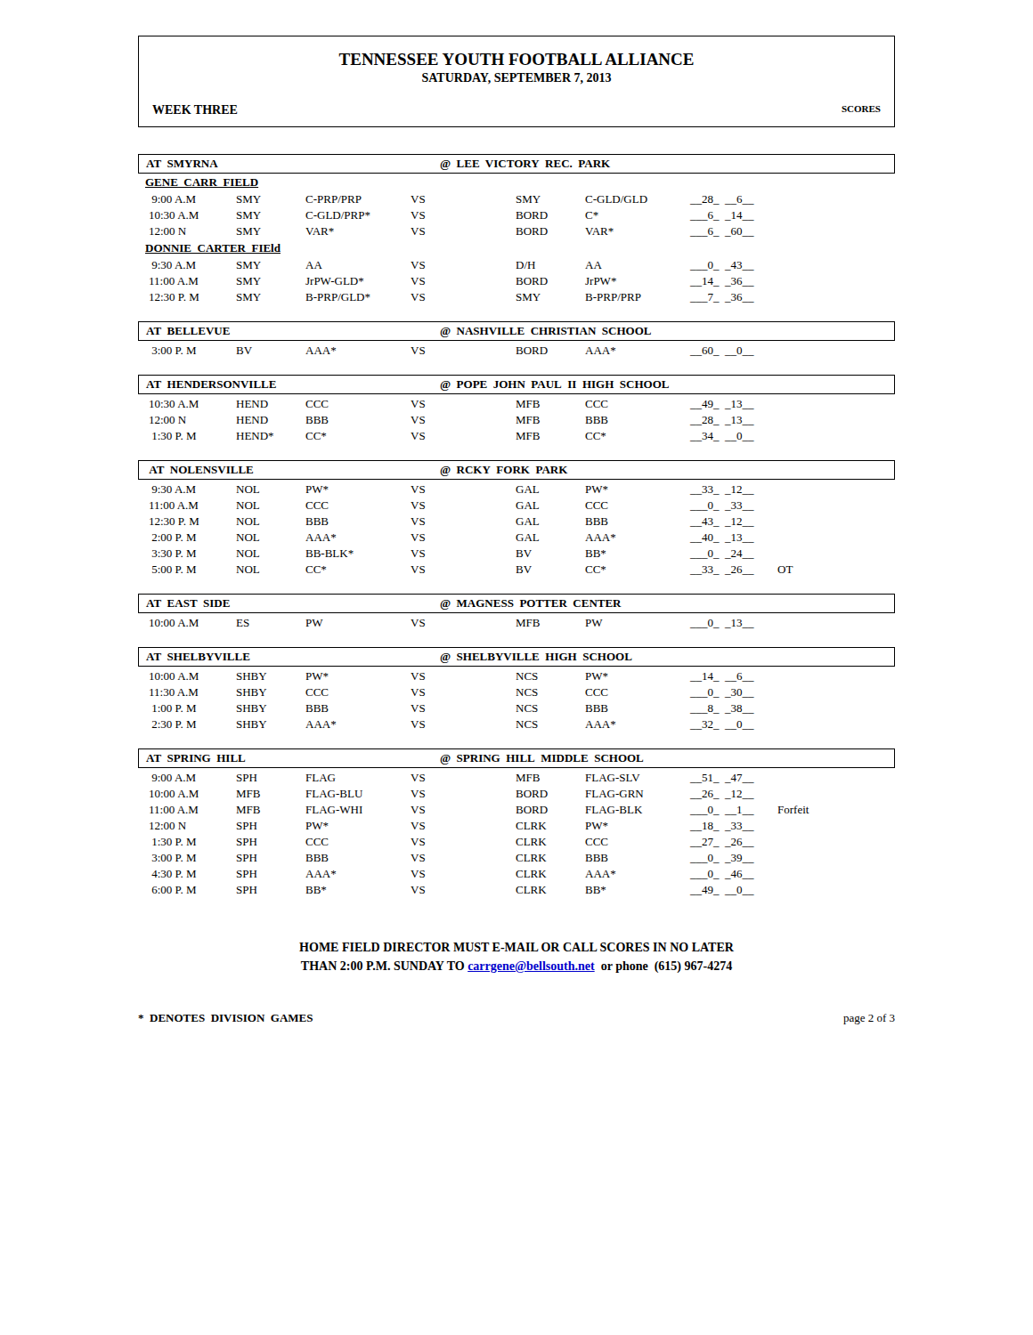TENNESSEE YOUTH FOOTBALL ALLIANCE
SATURDAY, SEPTEMBER 7, 2013
WEEK THREE SCORES
AT SMYRNA @ LEE VICTORY REC. PARK
GENE CARR FIELD
| 9:00 A.M | SMY | C-PRP/PRP | VS | SMY | C-GLD/GLD | __28_ __6__ |
| 10:30 A.M | SMY | C-GLD/PRP* | VS | BORD | C* | ___6_ _14__ |
| 12:00 N | SMY | VAR* | VS | BORD | VAR* | ___6_ _60__ |
DONNIE CARTER FIEld
| 9:30 A.M | SMY | AA | VS | D/H | AA | ___0_ _43__ |
| 11:00 A.M | SMY | JrPW-GLD* | VS | BORD | JrPW* | __14_ _36__ |
| 12:30 P. M | SMY | B-PRP/GLD* | VS | SMY | B-PRP/PRP | ___7_ _36__ |
AT BELLEVUE @ NASHVILLE CHRISTIAN SCHOOL
| 3:00 P. M | BV | AAA* | VS | BORD | AAA* | __60_ __0__ |
AT HENDERSONVILLE @ POPE JOHN PAUL II HIGH SCHOOL
| 10:30 A.M | HEND | CCC | VS | MFB | CCC | __49_ _13__ |
| 12:00 N | HEND | BBB | VS | MFB | BBB | __28_ _13__ |
| 1:30 P. M | HEND* | CC* | VS | MFB | CC* | __34_ __0__ |
AT NOLENSVILLE @ RCKY FORK PARK
| 9:30 A.M | NOL | PW* | VS | GAL | PW* | __33_ _12__ |
| 11:00 A.M | NOL | CCC | VS | GAL | CCC | ___0_ _33__ |
| 12:30 P. M | NOL | BBB | VS | GAL | BBB | __43_ _12__ |
| 2:00 P. M | NOL | AAA* | VS | GAL | AAA* | __40_ _13__ |
| 3:30 P. M | NOL | BB-BLK* | VS | BV | BB* | ___0_ _24__ |
| 5:00 P. M | NOL | CC* | VS | BV | CC* | __33_ _26__ | OT |
AT EAST SIDE @ MAGNESS POTTER CENTER
| 10:00 A.M | ES | PW | VS | MFB | PW | ___0_ _13__ |
AT SHELBYVILLE @ SHELBYVILLE HIGH SCHOOL
| 10:00 A.M | SHBY | PW* | VS | NCS | PW* | __14_ __6__ |
| 11:30 A.M | SHBY | CCC | VS | NCS | CCC | ___0_ _30__ |
| 1:00 P. M | SHBY | BBB | VS | NCS | BBB | ___8_ _38__ |
| 2:30 P. M | SHBY | AAA* | VS | NCS | AAA* | __32_ __0__ |
AT SPRING HILL @ SPRING HILL MIDDLE SCHOOL
| 9:00 A.M | SPH | FLAG | VS | MFB | FLAG-SLV | __51_ _47__ |
| 10:00 A.M | MFB | FLAG-BLU | VS | BORD | FLAG-GRN | __26_ _12__ |
| 11:00 A.M | MFB | FLAG-WHI | VS | BORD | FLAG-BLK | ___0_ __1__ | Forfeit |
| 12:00 N | SPH | PW* | VS | CLRK | PW* | __18_ _33__ |
| 1:30 P. M | SPH | CCC | VS | CLRK | CCC | __27_ _26__ |
| 3:00 P. M | SPH | BBB | VS | CLRK | BBB | ___0_ _39__ |
| 4:30 P. M | SPH | AAA* | VS | CLRK | AAA* | ___0_ _46__ |
| 6:00 P. M | SPH | BB* | VS | CLRK | BB* | __49_ __0__ |
HOME FIELD DIRECTOR MUST E-MAIL OR CALL SCORES IN NO LATER
THAN 2:00 P.M. SUNDAY TO carrgene@bellsouth.net or phone (615) 967-4274
* DENOTES DIVISION GAMES page 2 of 3